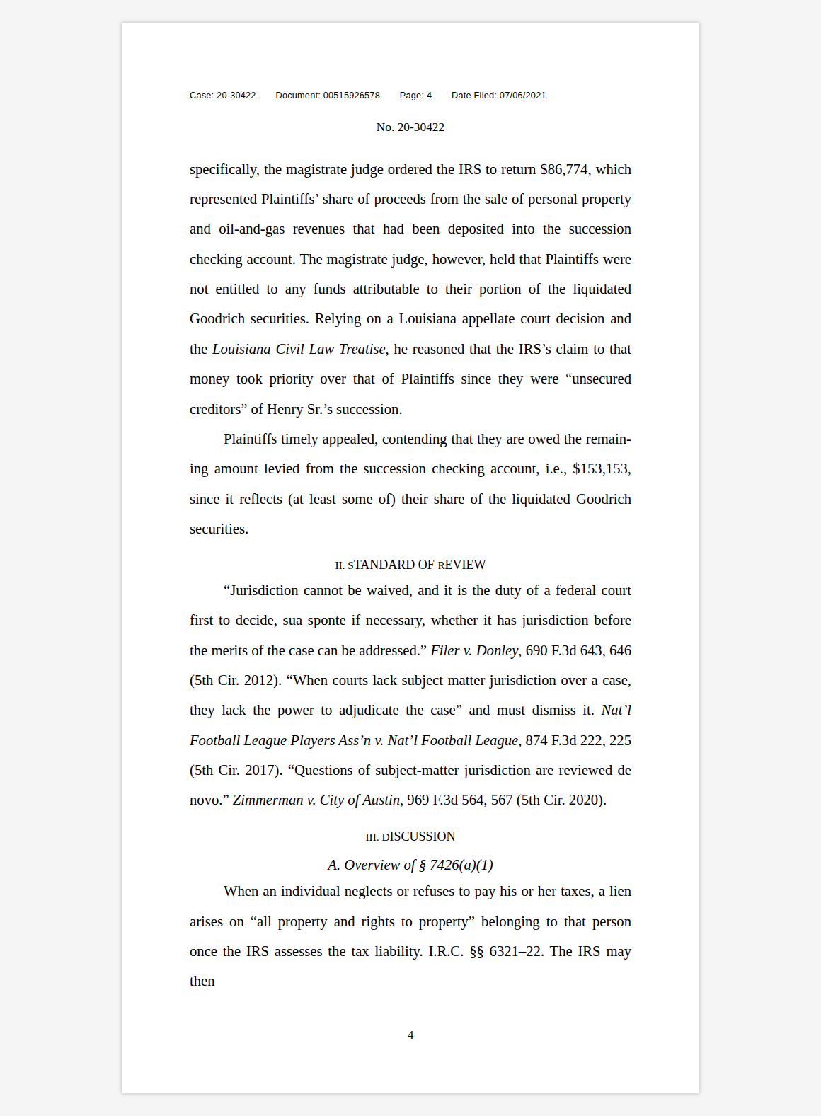Case: 20-30422 Document: 00515926578 Page: 4 Date Filed: 07/06/2021
No. 20-30422
specifically, the magistrate judge ordered the IRS to return $86,774, which represented Plaintiffs’ share of proceeds from the sale of personal property and oil-and-gas revenues that had been deposited into the succession checking account. The magistrate judge, however, held that Plaintiffs were not entitled to any funds attributable to their portion of the liquidated Goodrich securities. Relying on a Louisiana appellate court decision and the Louisiana Civil Law Treatise, he reasoned that the IRS’s claim to that money took priority over that of Plaintiffs since they were “unsecured creditors” of Henry Sr.’s succession.
Plaintiffs timely appealed, contending that they are owed the remaining amount levied from the succession checking account, i.e., $153,153, since it reflects (at least some of) their share of the liquidated Goodrich securities.
II. STANDARD OF REVIEW
“Jurisdiction cannot be waived, and it is the duty of a federal court first to decide, sua sponte if necessary, whether it has jurisdiction before the merits of the case can be addressed.” Filer v. Donley, 690 F.3d 643, 646 (5th Cir. 2012). “When courts lack subject matter jurisdiction over a case, they lack the power to adjudicate the case” and must dismiss it. Nat’l Football League Players Ass’n v. Nat’l Football League, 874 F.3d 222, 225 (5th Cir. 2017). “Questions of subject-matter jurisdiction are reviewed de novo.” Zimmerman v. City of Austin, 969 F.3d 564, 567 (5th Cir. 2020).
III. DISCUSSION
A. Overview of § 7426(a)(1)
When an individual neglects or refuses to pay his or her taxes, a lien arises on “all property and rights to property” belonging to that person once the IRS assesses the tax liability. I.R.C. §§ 6321–22. The IRS may then
4